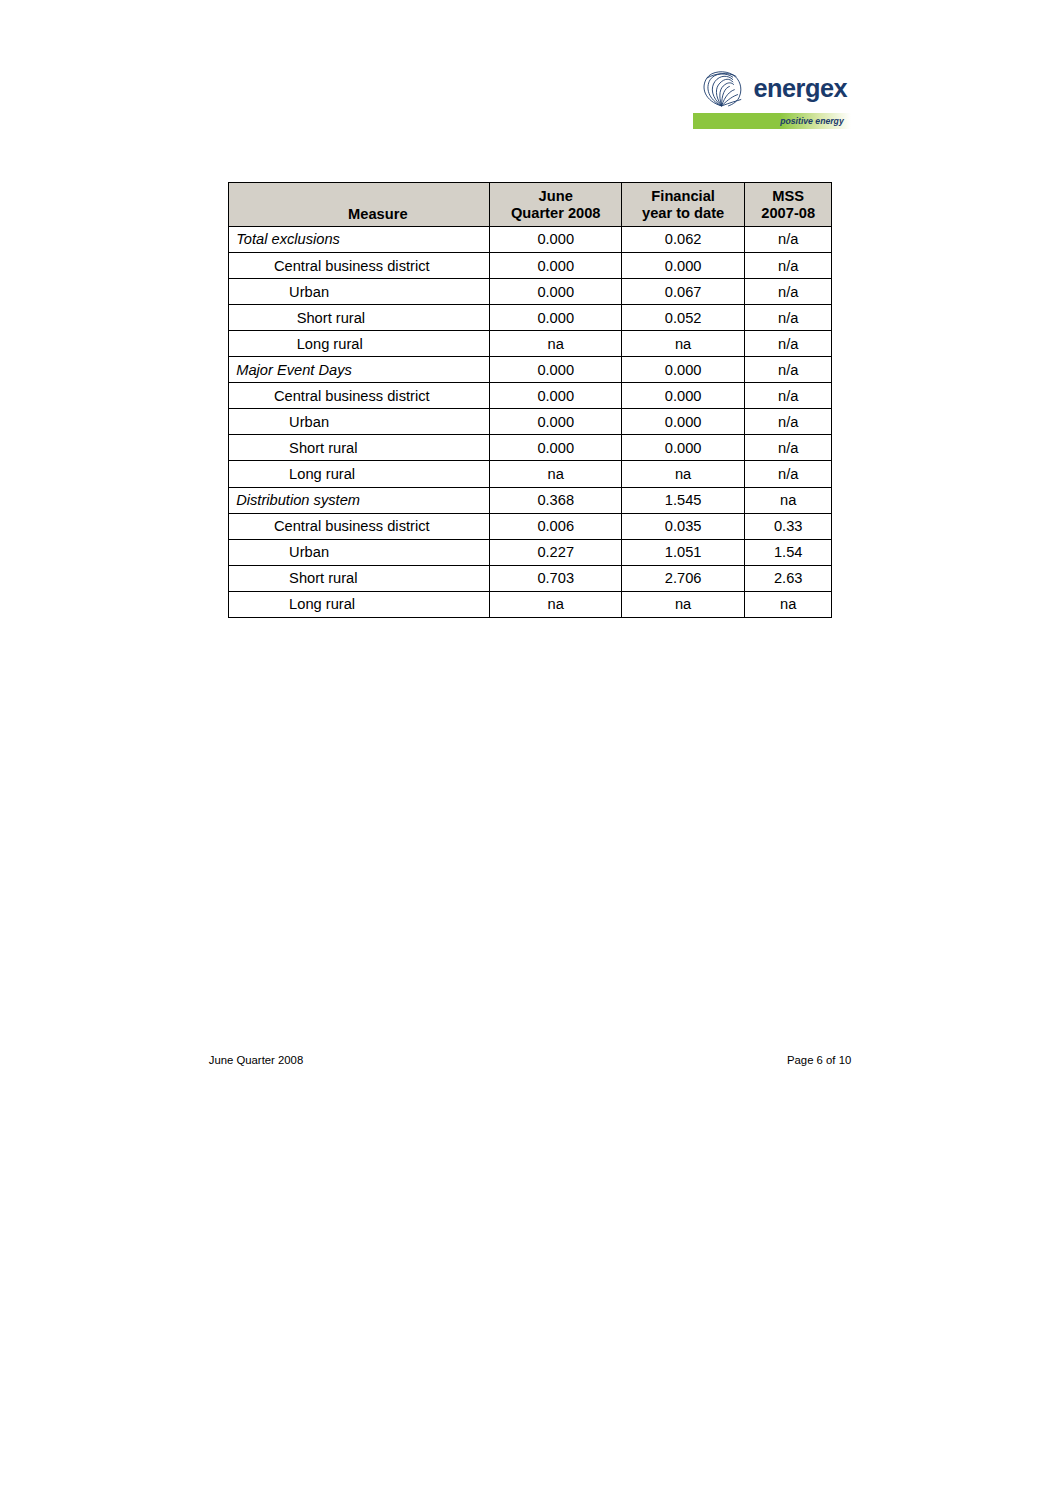energex
positive energy
| Measure | June Quarter 2008 | Financial year to date | MSS 2007-08 |
| --- | --- | --- | --- |
| Total exclusions | 0.000 | 0.062 | n/a |
| Central business district | 0.000 | 0.000 | n/a |
| Urban | 0.000 | 0.067 | n/a |
| Short rural | 0.000 | 0.052 | n/a |
| Long rural | na | na | n/a |
| Major Event Days | 0.000 | 0.000 | n/a |
| Central business district | 0.000 | 0.000 | n/a |
| Urban | 0.000 | 0.000 | n/a |
| Short rural | 0.000 | 0.000 | n/a |
| Long rural | na | na | n/a |
| Distribution system | 0.368 | 1.545 | na |
| Central business district | 0.006 | 0.035 | 0.33 |
| Urban | 0.227 | 1.051 | 1.54 |
| Short rural | 0.703 | 2.706 | 2.63 |
| Long rural | na | na | na |
June Quarter 2008
Page 6 of 10